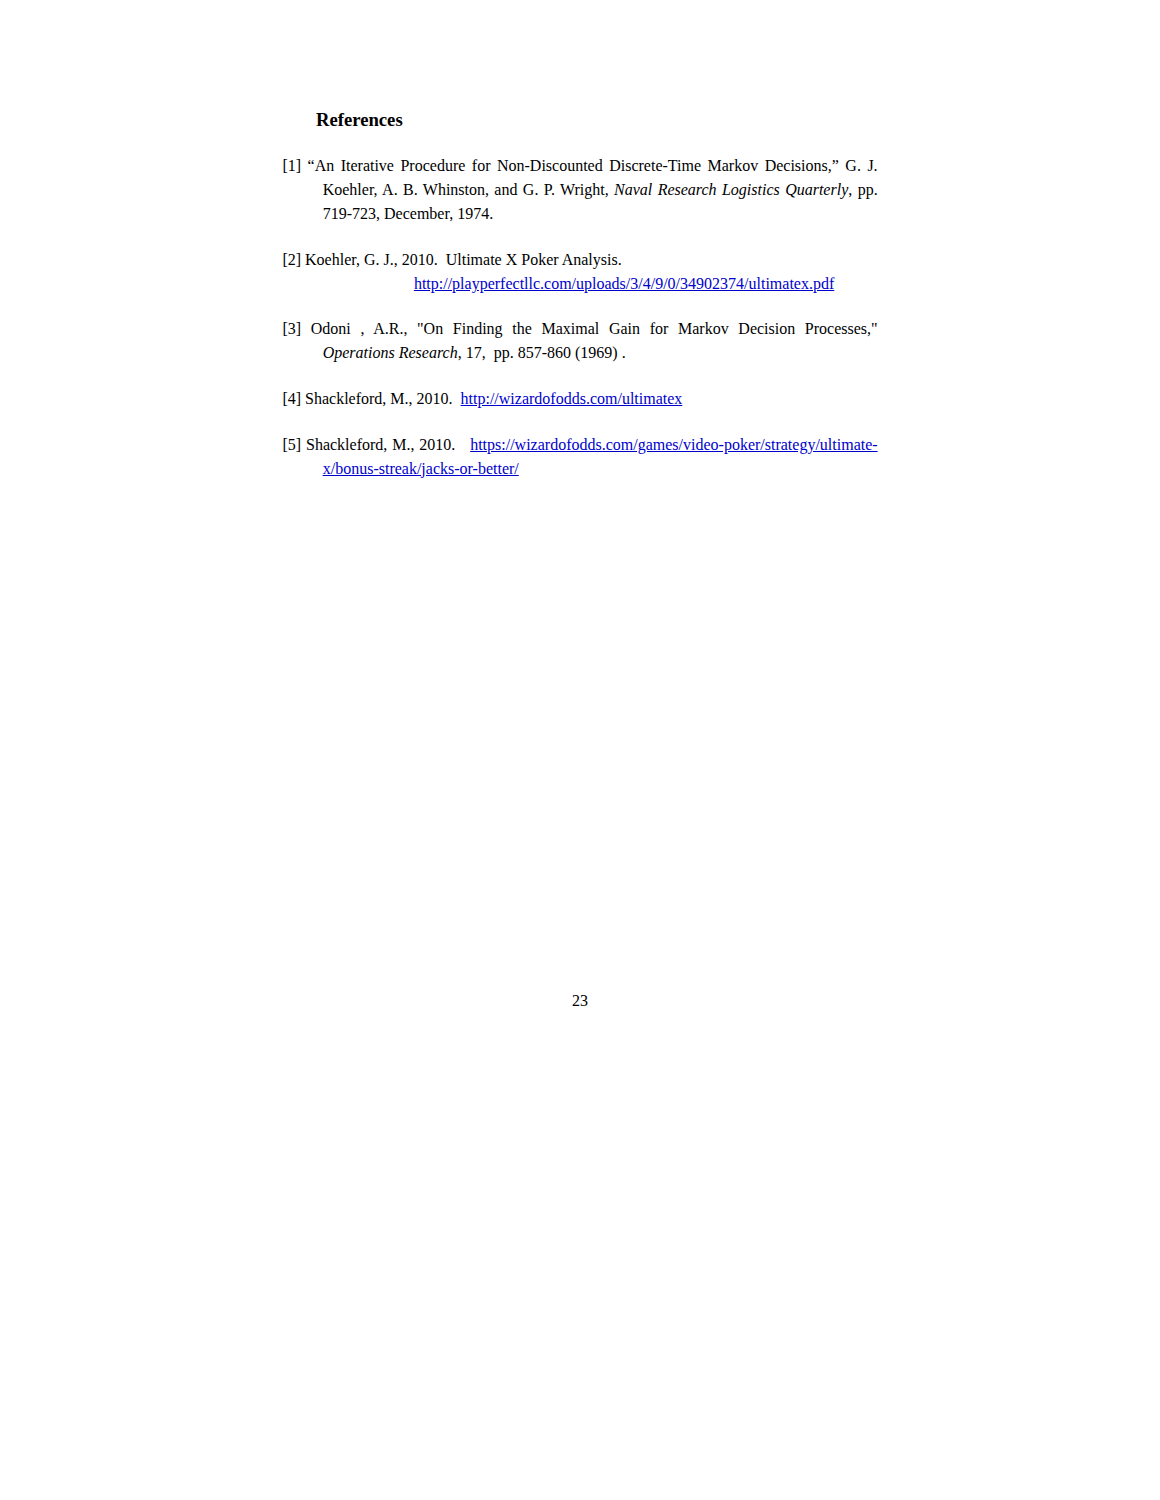References
[1] “An Iterative Procedure for Non-Discounted Discrete-Time Markov Decisions,” G. J. Koehler, A. B. Whinston, and G. P. Wright, Naval Research Logistics Quarterly, pp. 719-723, December, 1974.
[2] Koehler, G. J., 2010. Ultimate X Poker Analysis. http://playperfectllc.com/uploads/3/4/9/0/34902374/ultimatex.pdf
[3] Odoni , A.R., "On Finding the Maximal Gain for Markov Decision Processes," Operations Research, 17, pp. 857-860 (1969) .
[4] Shackleford, M., 2010. http://wizardofodds.com/ultimatex
[5] Shackleford, M., 2010. https://wizardofodds.com/games/video-poker/strategy/ultimate-x/bonus-streak/jacks-or-better/
23